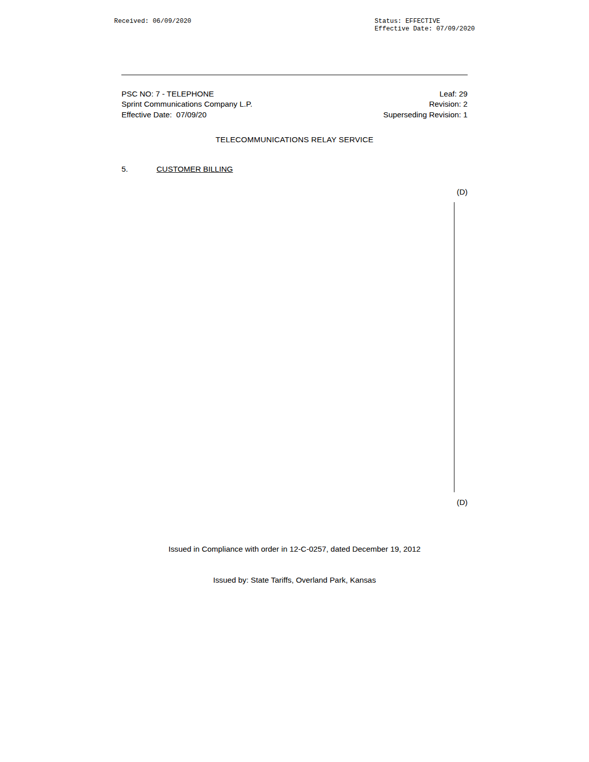Received: 06/09/2020
Status: EFFECTIVE
Effective Date: 07/09/2020
PSC NO: 7 - TELEPHONE
Leaf: 29
Sprint Communications Company L.P.
Revision: 2
Effective Date: 07/09/20
Superseding Revision: 1
TELECOMMUNICATIONS RELAY SERVICE
5.
CUSTOMER BILLING
(D)
(D)
Issued in Compliance with order in 12-C-0257, dated December 19, 2012
Issued by: State Tariffs, Overland Park, Kansas